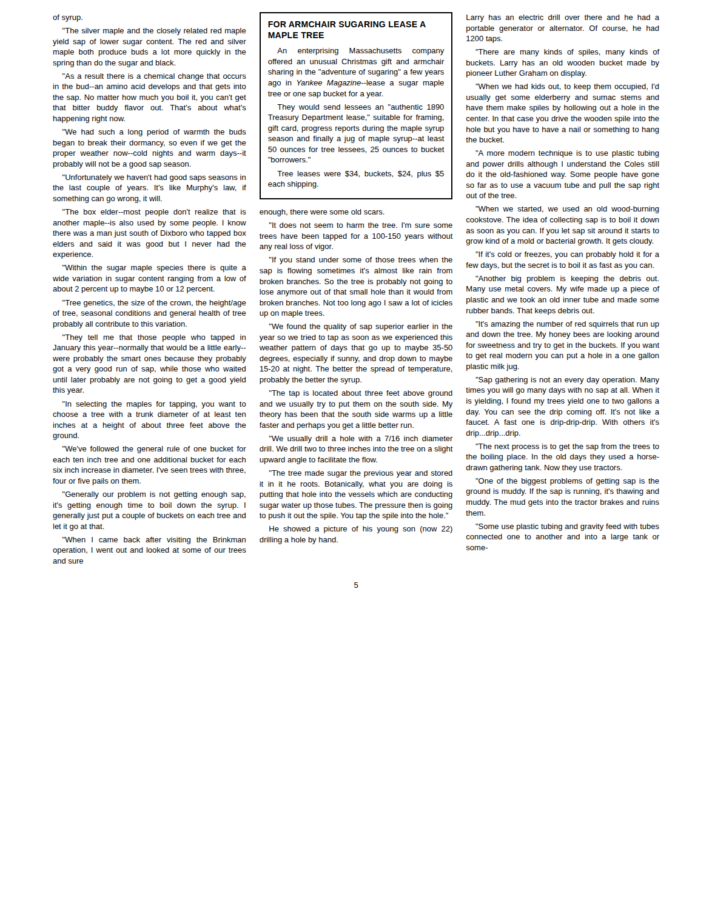of syrup.
"The silver maple and the closely related red maple yield sap of lower sugar content. The red and silver maple both produce buds a lot more quickly in the spring than do the sugar and black.
"As a result there is a chemical change that occurs in the bud--an amino acid develops and that gets into the sap. No matter how much you boil it, you can't get that bitter buddy flavor out. That's about what's happening right now.
"We had such a long period of warmth the buds began to break their dormancy, so even if we get the proper weather now--cold nights and warm days--it probably will not be a good sap season.
"Unfortunately we haven't had good saps seasons in the last couple of years. It's like Murphy's law, if something can go wrong, it will.
"The box elder--most people don't realize that is another maple--is also used by some people. I know there was a man just south of Dixboro who tapped box elders and said it was good but I never had the experience.
"Within the sugar maple species there is quite a wide variation in sugar content ranging from a low of about 2 percent up to maybe 10 or 12 percent.
"Tree genetics, the size of the crown, the height/age of tree, seasonal conditions and general health of tree probably all contribute to this variation.
"They tell me that those people who tapped in January this year--normally that would be a little early-- were probably the smart ones because they probably got a very good run of sap, while those who waited until later probably are not going to get a good yield this year.
"In selecting the maples for tapping, you want to choose a tree with a trunk diameter of at least ten inches at a height of about three feet above the ground.
"We've followed the general rule of one bucket for each ten inch tree and one additional bucket for each six inch increase in diameter. I've seen trees with three, four or five pails on them.
"Generally our problem is not getting enough sap, it's getting enough time to boil down the syrup. I generally just put a couple of buckets on each tree and let it go at that.
"When I came back after visiting the Brinkman operation, I went out and looked at some of our trees and sure
FOR ARMCHAIR SUGARING LEASE A MAPLE TREE
An enterprising Massachusetts company offered an unusual Christmas gift and armchair sharing in the "adventure of sugaring" a few years ago in Yankee Magazine--lease a sugar maple tree or one sap bucket for a year.
They would send lessees an "authentic 1890 Treasury Department lease," suitable for framing, gift card, progress reports during the maple syrup season and finally a jug of maple syrup--at least 50 ounces for tree lessees, 25 ounces to bucket "borrowers."
Tree leases were $34, buckets, $24, plus $5 each shipping.
enough, there were some old scars.
"It does not seem to harm the tree. I'm sure some trees have been tapped for a 100-150 years without any real loss of vigor.
"If you stand under some of those trees when the sap is flowing sometimes it's almost like rain from broken branches. So the tree is probably not going to lose anymore out of that small hole than it would from broken branches. Not too long ago I saw a lot of icicles up on maple trees.
"We found the quality of sap superior earlier in the year so we tried to tap as soon as we experienced this weather pattern of days that go up to maybe 35-50 degrees, especially if sunny, and drop down to maybe 15-20 at night. The better the spread of temperature, probably the better the syrup.
"The tap is located about three feet above ground and we usually try to put them on the south side. My theory has been that the south side warms up a little faster and perhaps you get a little better run.
"We usually drill a hole with a 7/16 inch diameter drill. We drill two to three inches into the tree on a slight upward angle to facilitate the flow.
"The tree made sugar the previous year and stored it in it he roots. Botanically, what you are doing is putting that hole into the vessels which are conducting sugar water up those tubes. The pressure then is going to push it out the spile. You tap the spile into the hole."
He showed a picture of his young son (now 22) drilling a hole by hand.
Larry has an electric drill over there and he had a portable generator or alternator. Of course, he had 1200 taps.
"There are many kinds of spiles, many kinds of buckets. Larry has an old wooden bucket made by pioneer Luther Graham on display.
"When we had kids out, to keep them occupied, I'd usually get some elderberry and sumac stems and have them make spiles by hollowing out a hole in the center. In that case you drive the wooden spile into the hole but you have to have a nail or something to hang the bucket.
"A more modern technique is to use plastic tubing and power drills although I understand the Coles still do it the old-fashioned way. Some people have gone so far as to use a vacuum tube and pull the sap right out of the tree.
"When we started, we used an old wood-burning cookstove. The idea of collecting sap is to boil it down as soon as you can. If you let sap sit around it starts to grow kind of a mold or bacterial growth. It gets cloudy.
"If it's cold or freezes, you can probably hold it for a few days, but the secret is to boil it as fast as you can.
"Another big problem is keeping the debris out. Many use metal covers. My wife made up a piece of plastic and we took an old inner tube and made some rubber bands. That keeps debris out.
"It's amazing the number of red squirrels that run up and down the tree. My honey bees are looking around for sweetness and try to get in the buckets. If you want to get real modern you can put a hole in a one gallon plastic milk jug.
"Sap gathering is not an every day operation. Many times you will go many days with no sap at all. When it is yielding, I found my trees yield one to two gallons a day. You can see the drip coming off. It's not like a faucet. A fast one is drip-drip-drip. With others it's drip...drip...drip.
"The next process is to get the sap from the trees to the boiling place. In the old days they used a horse-drawn gathering tank. Now they use tractors.
"One of the biggest problems of getting sap is the ground is muddy. If the sap is running, it's thawing and muddy. The mud gets into the tractor brakes and ruins them.
"Some use plastic tubing and gravity feed with tubes connected one to another and into a large tank or some-
5